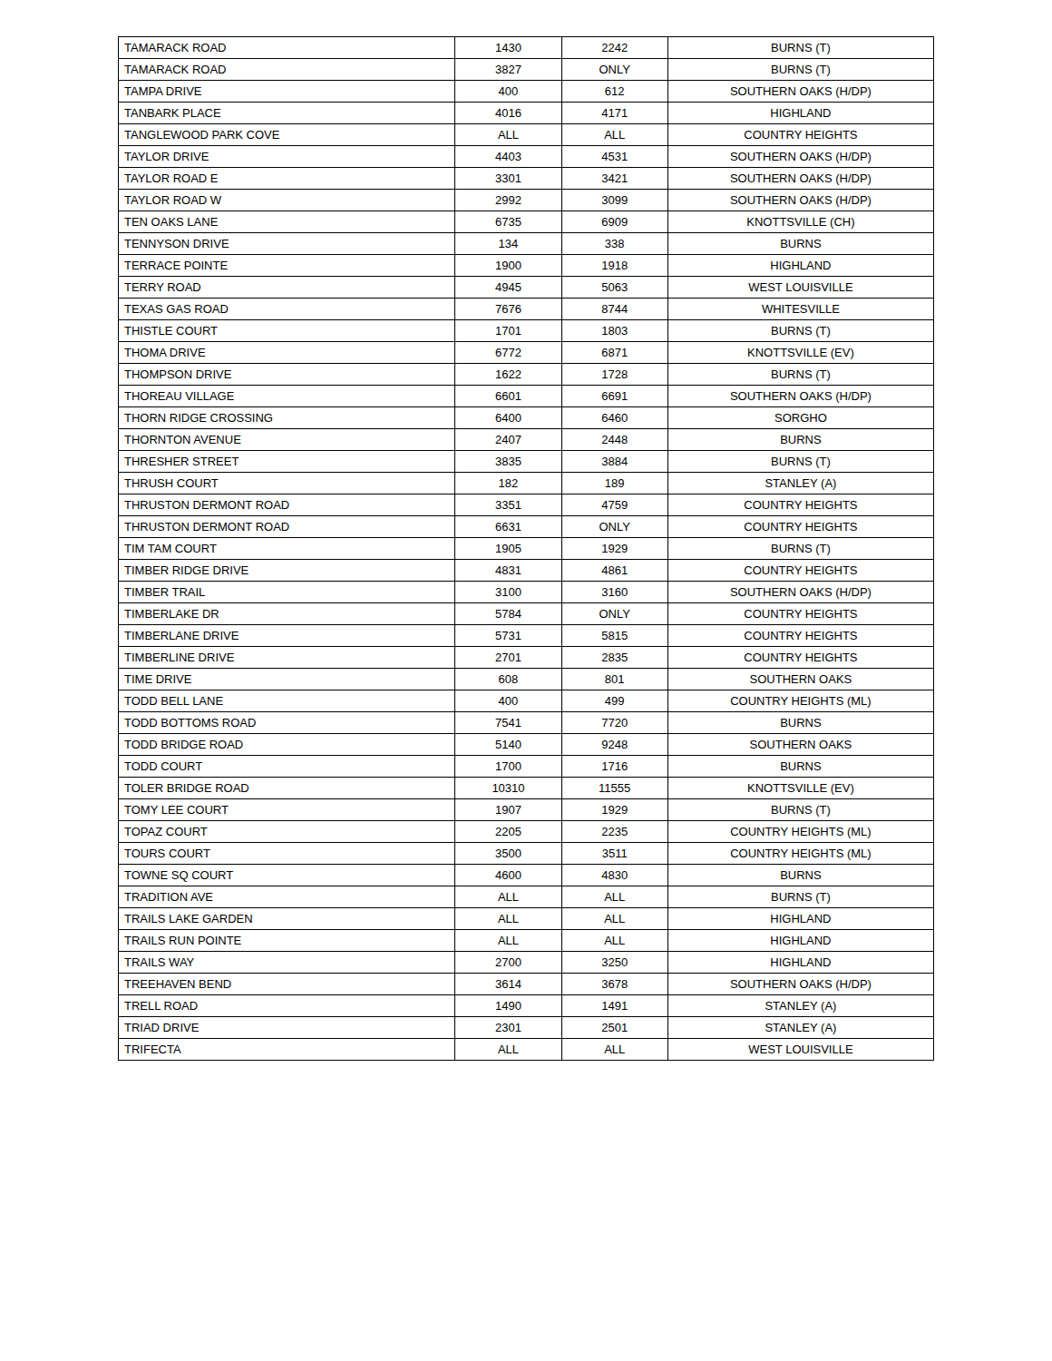| TAMARACK ROAD | 1430 | 2242 | BURNS (T) |
| TAMARACK ROAD | 3827 | ONLY | BURNS (T) |
| TAMPA DRIVE | 400 | 612 | SOUTHERN OAKS (H/DP) |
| TANBARK PLACE | 4016 | 4171 | HIGHLAND |
| TANGLEWOOD PARK COVE | ALL | ALL | COUNTRY HEIGHTS |
| TAYLOR DRIVE | 4403 | 4531 | SOUTHERN OAKS (H/DP) |
| TAYLOR ROAD E | 3301 | 3421 | SOUTHERN OAKS (H/DP) |
| TAYLOR ROAD W | 2992 | 3099 | SOUTHERN OAKS (H/DP) |
| TEN OAKS LANE | 6735 | 6909 | KNOTTSVILLE (CH) |
| TENNYSON DRIVE | 134 | 338 | BURNS |
| TERRACE POINTE | 1900 | 1918 | HIGHLAND |
| TERRY ROAD | 4945 | 5063 | WEST LOUISVILLE |
| TEXAS GAS ROAD | 7676 | 8744 | WHITESVILLE |
| THISTLE COURT | 1701 | 1803 | BURNS (T) |
| THOMA DRIVE | 6772 | 6871 | KNOTTSVILLE (EV) |
| THOMPSON DRIVE | 1622 | 1728 | BURNS (T) |
| THOREAU VILLAGE | 6601 | 6691 | SOUTHERN OAKS (H/DP) |
| THORN RIDGE CROSSING | 6400 | 6460 | SORGHO |
| THORNTON AVENUE | 2407 | 2448 | BURNS |
| THRESHER STREET | 3835 | 3884 | BURNS (T) |
| THRUSH COURT | 182 | 189 | STANLEY (A) |
| THRUSTON DERMONT ROAD | 3351 | 4759 | COUNTRY HEIGHTS |
| THRUSTON DERMONT ROAD | 6631 | ONLY | COUNTRY HEIGHTS |
| TIM TAM COURT | 1905 | 1929 | BURNS (T) |
| TIMBER RIDGE DRIVE | 4831 | 4861 | COUNTRY HEIGHTS |
| TIMBER TRAIL | 3100 | 3160 | SOUTHERN OAKS (H/DP) |
| TIMBERLAKE DR | 5784 | ONLY | COUNTRY HEIGHTS |
| TIMBERLANE DRIVE | 5731 | 5815 | COUNTRY HEIGHTS |
| TIMBERLINE DRIVE | 2701 | 2835 | COUNTRY HEIGHTS |
| TIME DRIVE | 608 | 801 | SOUTHERN OAKS |
| TODD BELL LANE | 400 | 499 | COUNTRY HEIGHTS (ML) |
| TODD BOTTOMS ROAD | 7541 | 7720 | BURNS |
| TODD BRIDGE ROAD | 5140 | 9248 | SOUTHERN OAKS |
| TODD COURT | 1700 | 1716 | BURNS |
| TOLER BRIDGE ROAD | 10310 | 11555 | KNOTTSVILLE (EV) |
| TOMY LEE COURT | 1907 | 1929 | BURNS (T) |
| TOPAZ COURT | 2205 | 2235 | COUNTRY HEIGHTS (ML) |
| TOURS COURT | 3500 | 3511 | COUNTRY HEIGHTS (ML) |
| TOWNE SQ COURT | 4600 | 4830 | BURNS |
| TRADITION AVE | ALL | ALL | BURNS (T) |
| TRAILS LAKE GARDEN | ALL | ALL | HIGHLAND |
| TRAILS RUN POINTE | ALL | ALL | HIGHLAND |
| TRAILS WAY | 2700 | 3250 | HIGHLAND |
| TREEHAVEN BEND | 3614 | 3678 | SOUTHERN OAKS (H/DP) |
| TRELL ROAD | 1490 | 1491 | STANLEY (A) |
| TRIAD DRIVE | 2301 | 2501 | STANLEY (A) |
| TRIFECTA | ALL | ALL | WEST LOUISVILLE |